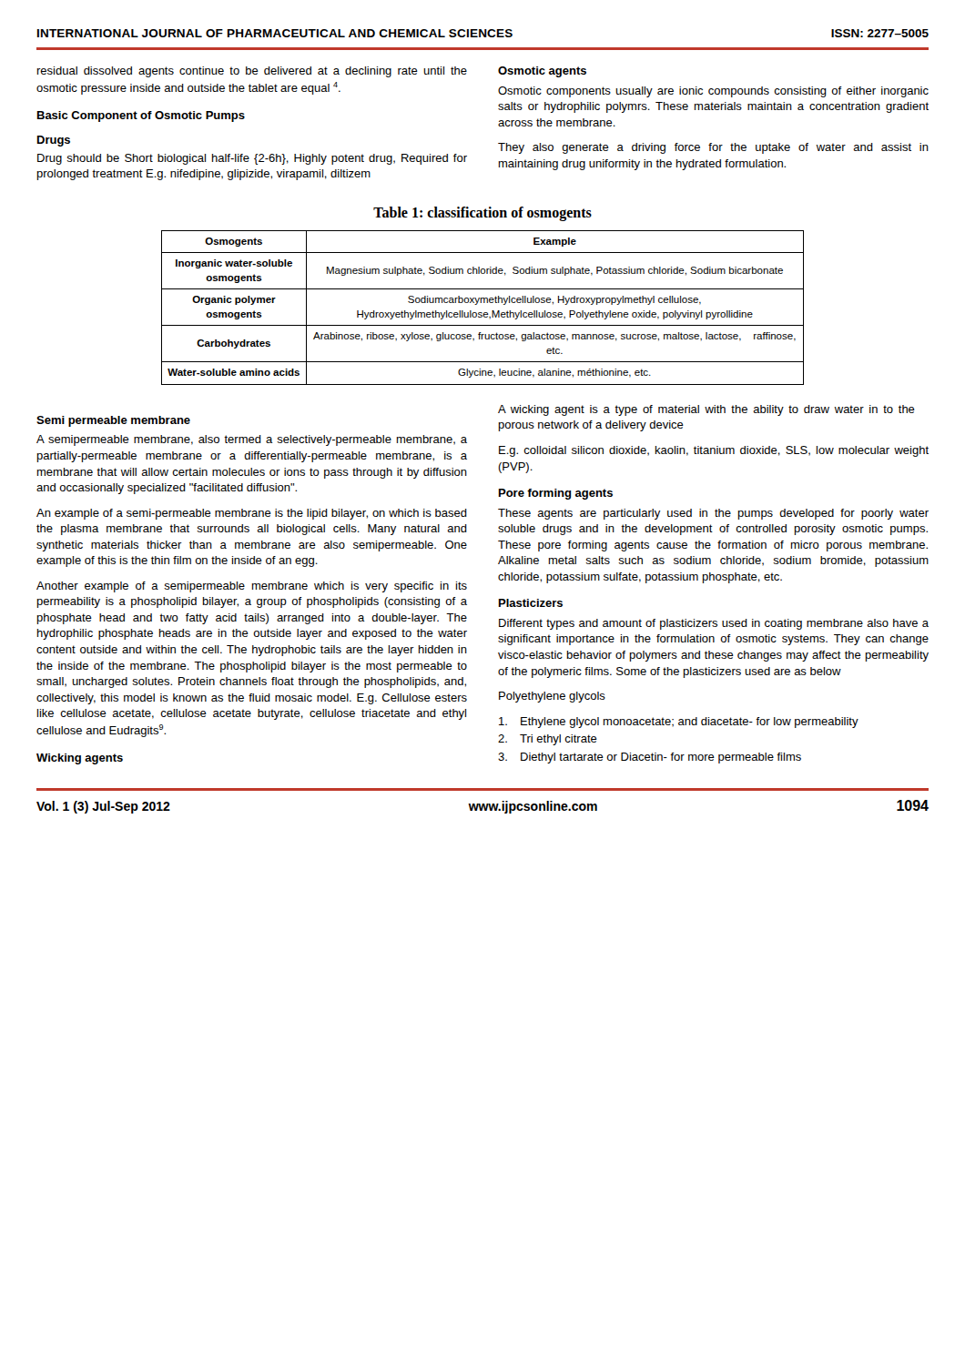INTERNATIONAL JOURNAL OF PHARMACEUTICAL AND CHEMICAL SCIENCES ISSN: 2277–5005
residual dissolved agents continue to be delivered at a declining rate until the osmotic pressure inside and outside the tablet are equal 4.
Basic Component of Osmotic Pumps
Drugs
Drug should be Short biological half-life {2-6h}, Highly potent drug, Required for prolonged treatment E.g. nifedipine, glipizide, virapamil, diltizem
Osmotic agents
Osmotic components usually are ionic compounds consisting of either inorganic salts or hydrophilic polymrs. These materials maintain a concentration gradient across the membrane.
They also generate a driving force for the uptake of water and assist in maintaining drug uniformity in the hydrated formulation.
Table 1: classification of osmogents
| Osmogents | Example |
| --- | --- |
| Inorganic water-soluble osmogents | Magnesium sulphate, Sodium chloride, Sodium sulphate, Potassium chloride, Sodium bicarbonate |
| Organic polymer osmogents | Sodiumcarboxymethylcellulose, Hydroxypropylmethyl cellulose, Hydroxyethylmethylcellulose,Methylcellulose, Polyethylene oxide, polyvinyl pyrollidine |
| Carbohydrates | Arabinose, ribose, xylose, glucose, fructose, galactose, mannose, sucrose, maltose, lactose, raffinose, etc. |
| Water-soluble amino acids | Glycine, leucine, alanine, méthionine, etc. |
Semi permeable membrane
A semipermeable membrane, also termed a selectively-permeable membrane, a partially-permeable membrane or a differentially-permeable membrane, is a membrane that will allow certain molecules or ions to pass through it by diffusion and occasionally specialized "facilitated diffusion".
An example of a semi-permeable membrane is the lipid bilayer, on which is based the plasma membrane that surrounds all biological cells. Many natural and synthetic materials thicker than a membrane are also semipermeable. One example of this is the thin film on the inside of an egg.
Another example of a semipermeable membrane which is very specific in its permeability is a phospholipid bilayer, a group of phospholipids (consisting of a phosphate head and two fatty acid tails) arranged into a double-layer. The hydrophilic phosphate heads are in the outside layer and exposed to the water content outside and within the cell. The hydrophobic tails are the layer hidden in the inside of the membrane. The phospholipid bilayer is the most permeable to small, uncharged solutes. Protein channels float through the phospholipids, and, collectively, this model is known as the fluid mosaic model. E.g. Cellulose esters like cellulose acetate, cellulose acetate butyrate, cellulose triacetate and ethyl cellulose and Eudragits9.
Wicking agents
A wicking agent is a type of material with the ability to draw water in to the porous network of a delivery device
E.g. colloidal silicon dioxide, kaolin, titanium dioxide, SLS, low molecular weight (PVP).
Pore forming agents
These agents are particularly used in the pumps developed for poorly water soluble drugs and in the development of controlled porosity osmotic pumps. These pore forming agents cause the formation of micro porous membrane. Alkaline metal salts such as sodium chloride, sodium bromide, potassium chloride, potassium sulfate, potassium phosphate, etc.
Plasticizers
Different types and amount of plasticizers used in coating membrane also have a significant importance in the formulation of osmotic systems. They can change visco-elastic behavior of polymers and these changes may affect the permeability of the polymeric films. Some of the plasticizers used are as below
Polyethylene glycols
1. Ethylene glycol monoacetate; and diacetate- for low permeability
2. Tri ethyl citrate
3. Diethyl tartarate or Diacetin- for more permeable films
Vol. 1 (3) Jul-Sep 2012 www.ijpcsonline.com 1094